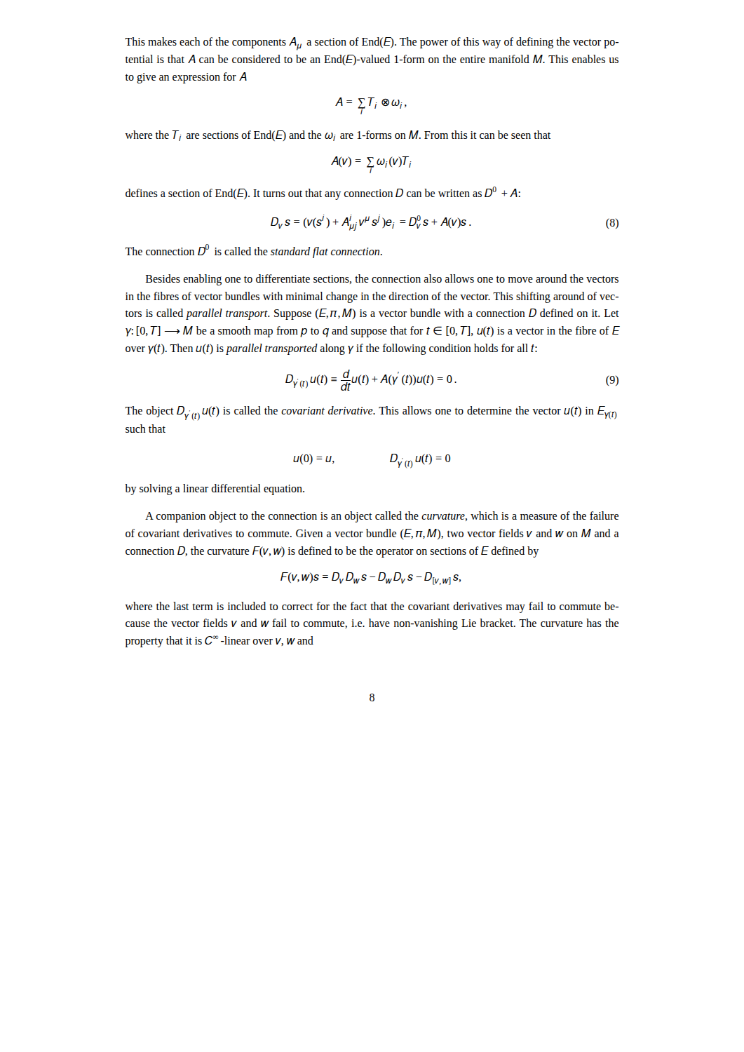This makes each of the components Aμ a section of End(E). The power of this way of defining the vector potential is that A can be considered to be an End(E)-valued 1-form on the entire manifold M. This enables us to give an expression for A
A= ∑i Ti ⊗ ωi ,
where the Ti are sections of End(E) and the ωi are 1-forms on M. From this it can be seen that
A(v) = ∑i ωi (v) Ti
defines a section of End(E). It turns out that any connection D can be written as D0+A:
Dvs = ( v(si) + Aμji vμ sj ) ei = Dv0s + A(v)s . (8)
The connection D0 is called the standard flat connection.
Besides enabling one to differentiate sections, the connection also allows one to move around the vectors in the fibres of vector bundles with minimal change in the direction of the vector. This shifting around of vectors is called parallel transport. Suppose (E,π,M) is a vector bundle with a connection D defined on it. Let γ:[0,T]⟶M be a smooth map from p to q and suppose that for t∈[0,T], u(t) is a vector in the fibre of E over γ(t). Then u(t) is parallel transported along γ if the following condition holds for all t:
Dγ′(t) u(t) ≡ ddt u(t) + A(γ′(t)) u(t) =0. (9)
The object Dγ′(t)u(t) is called the covariant derivative. This allows one to determine the vector u(t) in Eγ(t) such that
u(0)=u, Dγ′(t) u(t)=0
by solving a linear differential equation.
A companion object to the connection is an object called the curvature, which is a measure of the failure of covariant derivatives to commute. Given a vector bundle (E,π,M), two vector fields v and w on M and a connection D, the curvature F(v,w) is defined to be the operator on sections of E defined by
F(v,w)s = DvDws − DwDvs − D[v,w]s ,
where the last term is included to correct for the fact that the covariant derivatives may fail to commute because the vector fields v and w fail to commute, i.e. have non-vanishing Lie bracket. The curvature has the property that it is C∞-linear over v, w and
8